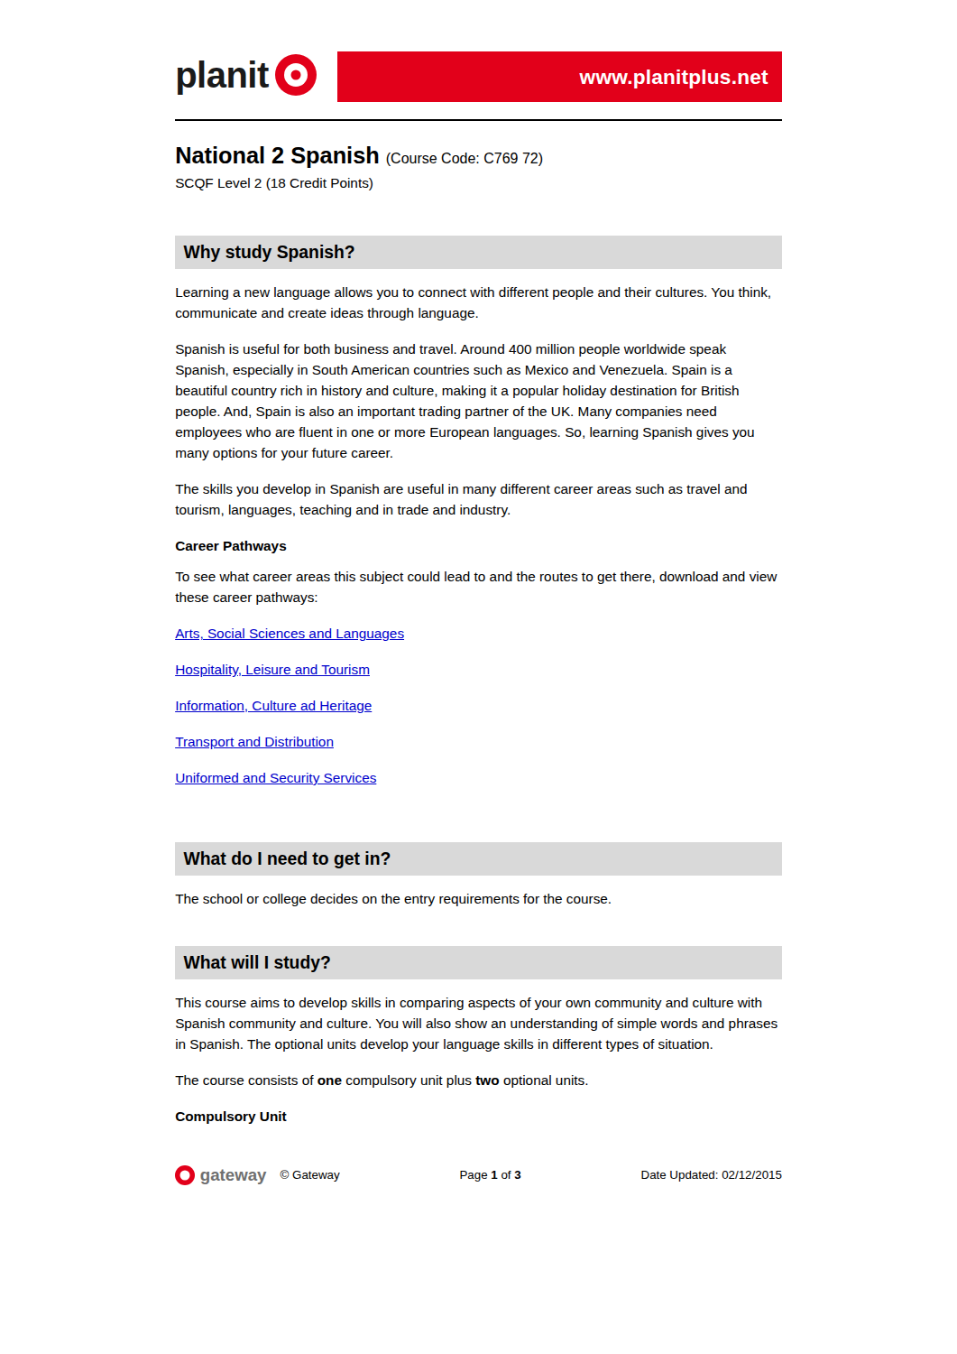planit
www.planitplus.net
National 2 Spanish (Course Code: C769 72)
SCQF Level 2 (18 Credit Points)
Why study Spanish?
Learning a new language allows you to connect with different people and their cultures. You think, communicate and create ideas through language.
Spanish is useful for both business and travel. Around 400 million people worldwide speak Spanish, especially in South American countries such as Mexico and Venezuela. Spain is a beautiful country rich in history and culture, making it a popular holiday destination for British people. And, Spain is also an important trading partner of the UK. Many companies need employees who are fluent in one or more European languages. So, learning Spanish gives you many options for your future career.
The skills you develop in Spanish are useful in many different career areas such as travel and tourism, languages, teaching and in trade and industry.
Career Pathways
To see what career areas this subject could lead to and the routes to get there, download and view these career pathways:
Arts, Social Sciences and Languages
Hospitality, Leisure and Tourism
Information, Culture ad Heritage
Transport and Distribution
Uniformed and Security Services
What do I need to get in?
The school or college decides on the entry requirements for the course.
What will I study?
This course aims to develop skills in comparing aspects of your own community and culture with Spanish community and culture. You will also show an understanding of simple words and phrases in Spanish. The optional units develop your language skills in different types of situation.
The course consists of one compulsory unit plus two optional units.
Compulsory Unit
gateway
© Gateway
Page 1 of 3
Date Updated: 02/12/2015